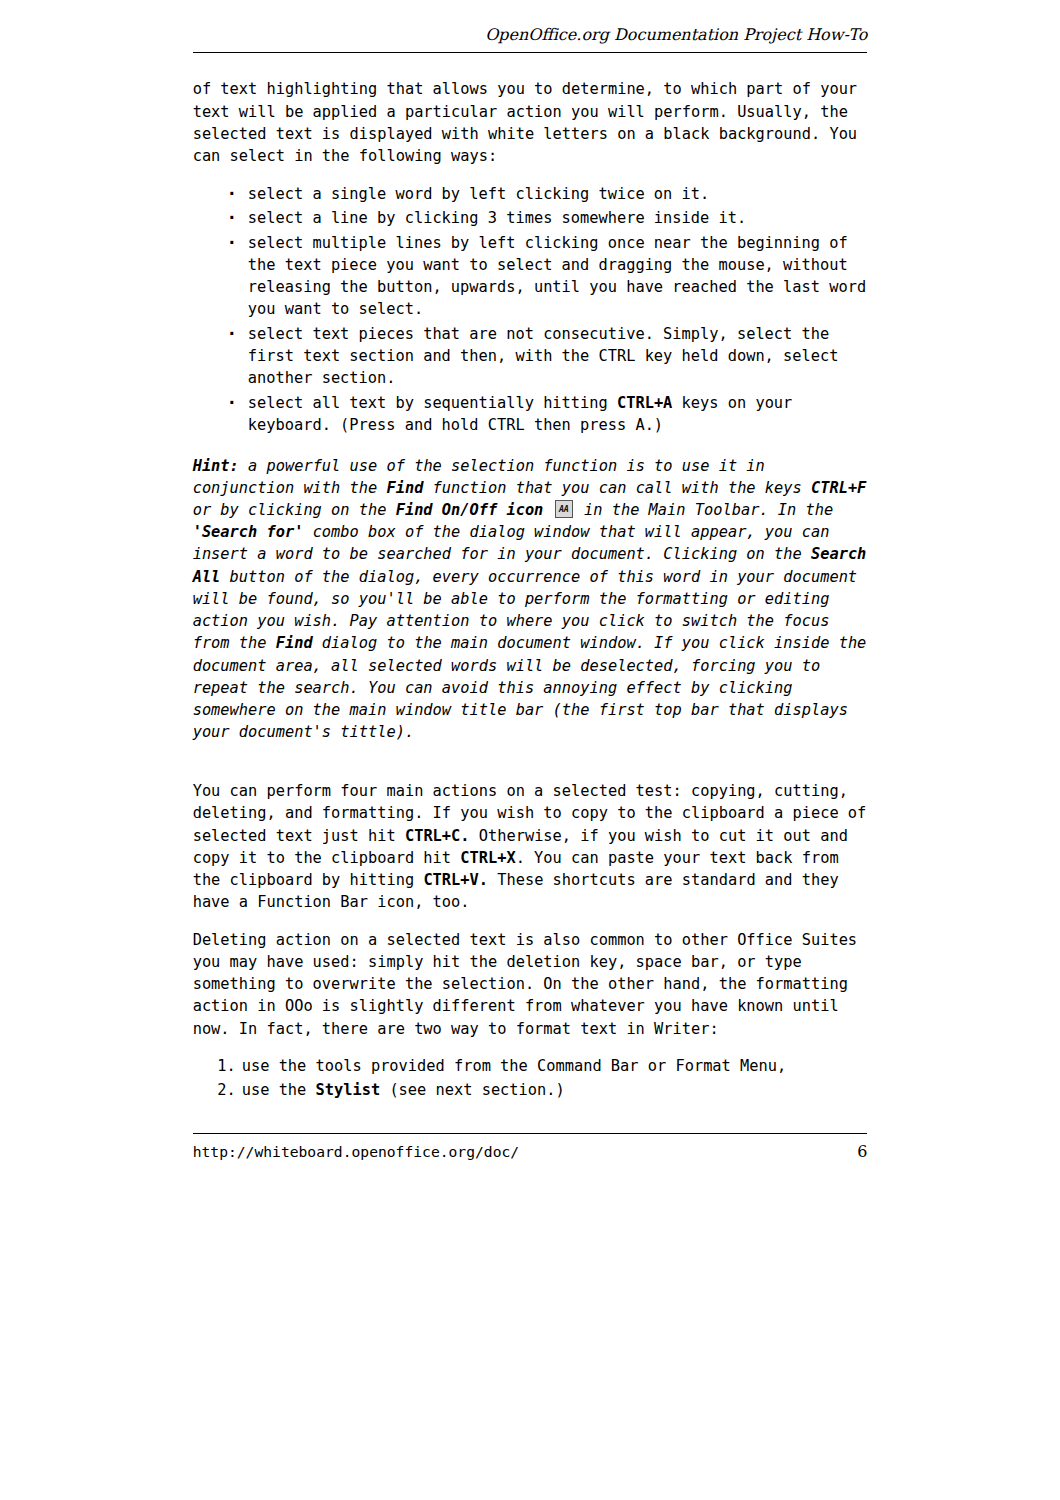OpenOffice.org Documentation Project How-To
of text highlighting that allows you to determine, to which part of your text will be applied a particular action you will perform. Usually, the selected text is displayed with white letters on a black background. You can select in the following ways:
select a single word by left clicking twice on it.
select a line by clicking 3 times somewhere inside it.
select multiple lines by left clicking once near the beginning of the text piece you want to select and dragging the mouse, without releasing the button, upwards, until you have reached the last word you want to select.
select text pieces that are not consecutive. Simply, select the first text section and then, with the CTRL key held down, select another section.
select all text by sequentially hitting CTRL+A keys on your keyboard. (Press and hold CTRL then press A.)
Hint: a powerful use of the selection function is to use it in conjunction with the Find function that you can call with the keys CTRL+F or by clicking on the Find On/Off icon in the Main Toolbar. In the 'Search for' combo box of the dialog window that will appear, you can insert a word to be searched for in your document. Clicking on the Search All button of the dialog, every occurrence of this word in your document will be found, so you'll be able to perform the formatting or editing action you wish. Pay attention to where you click to switch the focus from the Find dialog to the main document window. If you click inside the document area, all selected words will be deselected, forcing you to repeat the search. You can avoid this annoying effect by clicking somewhere on the main window title bar (the first top bar that displays your document's tittle).
You can perform four main actions on a selected test: copying, cutting, deleting, and formatting. If you wish to copy to the clipboard a piece of selected text just hit CTRL+C. Otherwise, if you wish to cut it out and copy it to the clipboard hit CTRL+X. You can paste your text back from the clipboard by hitting CTRL+V. These shortcuts are standard and they have a Function Bar icon, too.
Deleting action on a selected text is also common to other Office Suites you may have used: simply hit the deletion key, space bar, or type something to overwrite the selection. On the other hand, the formatting action in OOo is slightly different from whatever you have known until now. In fact, there are two way to format text in Writer:
use the tools provided from the Command Bar or Format Menu,
use the Stylist (see next section.)
http://whiteboard.openoffice.org/doc/ 6